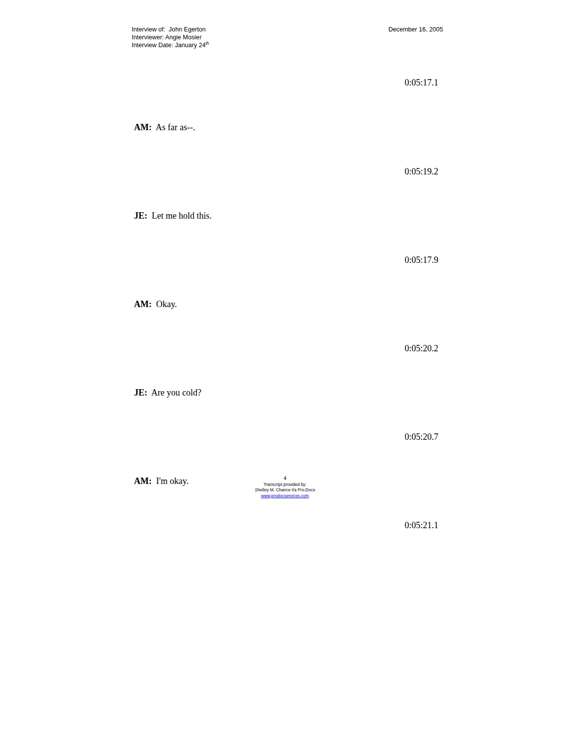Interview of: John Egerton
Interviewer: Angie Mosier
Interview Date: January 24th
December 16, 2005
0:05:17.1
AM: As far as--.
0:05:19.2
JE: Let me hold this.
0:05:17.9
AM: Okay.
0:05:20.2
JE: Are you cold?
0:05:20.7
AM: I'm okay.
0:05:21.1
4
Transcript provided by:
Shelley M. Chance t/a Pro.Docs
www.prodocservices.com